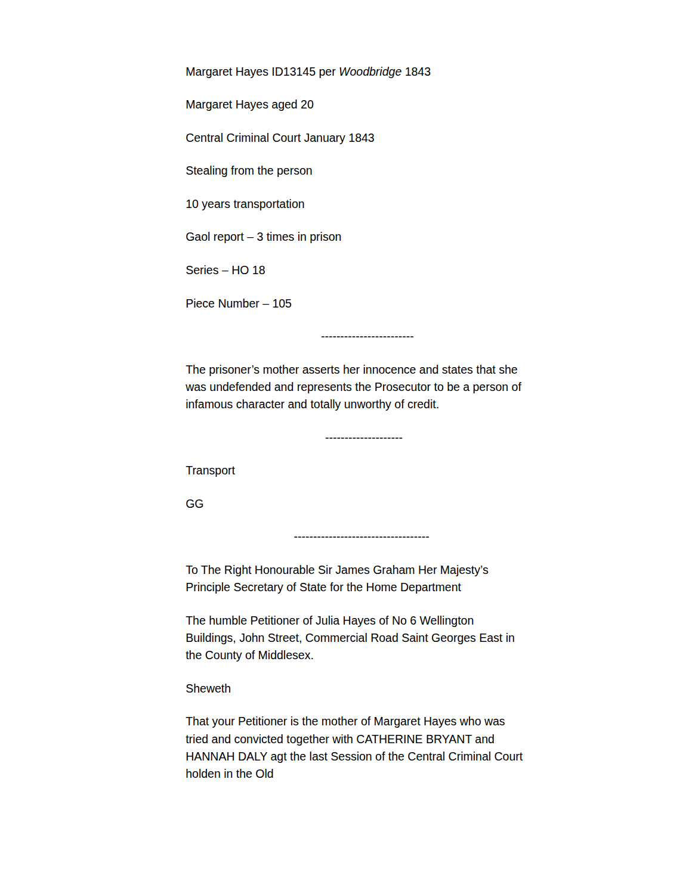Margaret Hayes ID13145 per Woodbridge 1843
Margaret Hayes aged 20
Central Criminal Court January 1843
Stealing from the person
10 years transportation
Gaol report – 3 times in prison
Series – HO 18
Piece Number – 105
------------------------
The prisoner’s mother asserts her innocence and states that she was undefended and represents the Prosecutor to be a person of infamous character and totally unworthy of credit.
--------------------
Transport
GG
-----------------------------------
To The Right Honourable Sir James Graham Her Majesty’s Principle Secretary of State for the Home Department
The humble Petitioner of Julia Hayes of No 6 Wellington Buildings, John Street, Commercial Road Saint Georges East in the County of Middlesex.
Sheweth
That your Petitioner is the mother of Margaret Hayes who was tried and convicted together with CATHERINE BRYANT and HANNAH DALY agt the last Session of the Central Criminal Court holden in the Old